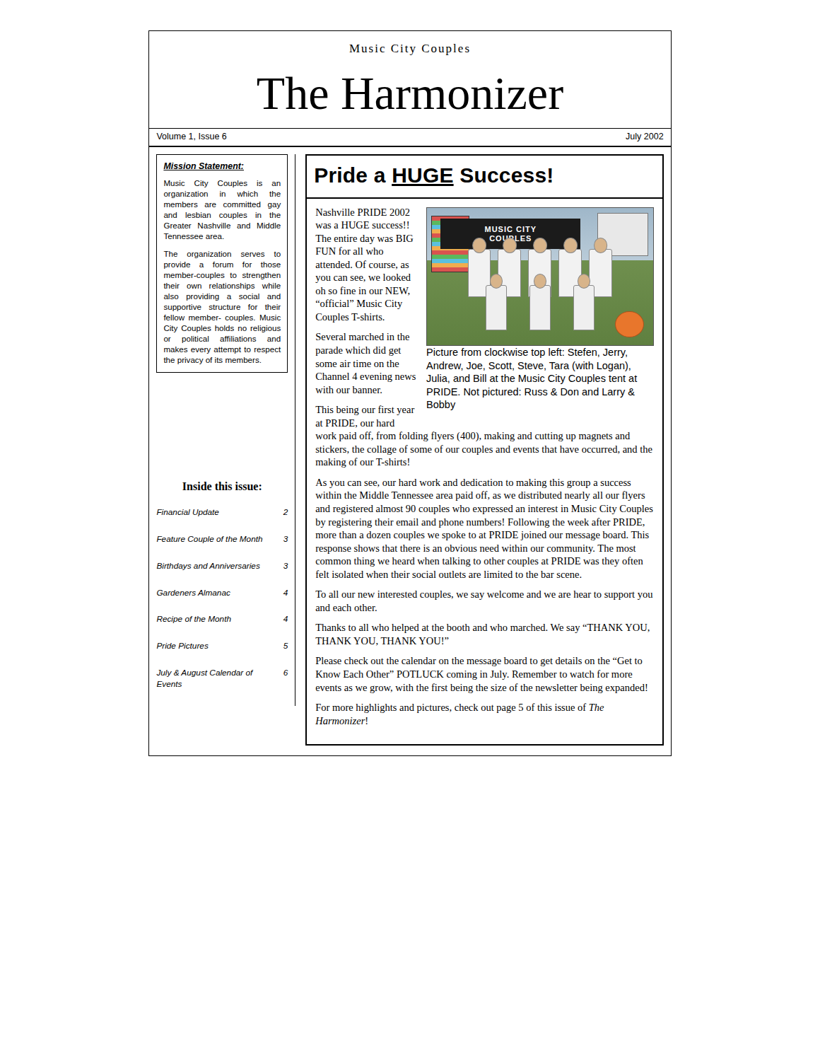Music City Couples
The Harmonizer
Volume 1, Issue 6 July 2002
Mission Statement:
Music City Couples is an organization in which the members are committed gay and lesbian couples in the Greater Nashville and Middle Tennessee area.
The organization serves to provide a forum for those member-couples to strengthen their own relationships while also providing a social and supportive structure for their fellow member- couples. Music City Couples holds no religious or political affiliations and makes every attempt to respect the privacy of its members.
Inside this issue:
| Financial Update | 2 |
| Feature Couple of the Month | 3 |
| Birthdays and Anniversaries | 3 |
| Gardeners Almanac | 4 |
| Recipe of the Month | 4 |
| Pride Pictures | 5 |
| July & August Calendar of Events | 6 |
Pride a HUGE Success!
MUSIC CITY
COUPLES
Picture from clockwise top left: Stefen, Jerry, Andrew, Joe, Scott, Steve, Tara (with Logan), Julia, and Bill at the Music City Couples tent at PRIDE. Not pictured: Russ & Don and Larry & Bobby
Nashville PRIDE 2002 was a HUGE success!! The entire day was BIG FUN for all who attended. Of course, as you can see, we looked oh so fine in our NEW, “official” Music City Couples T-shirts.
Several marched in the parade which did get some air time on the Channel 4 evening news with our banner.
This being our first year at PRIDE, our hard work paid off, from folding flyers (400), making and cutting up magnets and stickers, the collage of some of our couples and events that have occurred, and the making of our T-shirts!
As you can see, our hard work and dedication to making this group a success within the Middle Tennessee area paid off, as we distributed nearly all our flyers and registered almost 90 couples who expressed an interest in Music City Couples by registering their email and phone numbers! Following the week after PRIDE, more than a dozen couples we spoke to at PRIDE joined our message board. This response shows that there is an obvious need within our community. The most common thing we heard when talking to other couples at PRIDE was they often felt isolated when their social outlets are limited to the bar scene.
To all our new interested couples, we say welcome and we are hear to support you and each other.
Thanks to all who helped at the booth and who marched. We say “THANK YOU, THANK YOU, THANK YOU!”
Please check out the calendar on the message board to get details on the “Get to Know Each Other” POTLUCK coming in July. Remember to watch for more events as we grow, with the first being the size of the newsletter being expanded!
For more highlights and pictures, check out page 5 of this issue of The Harmonizer!